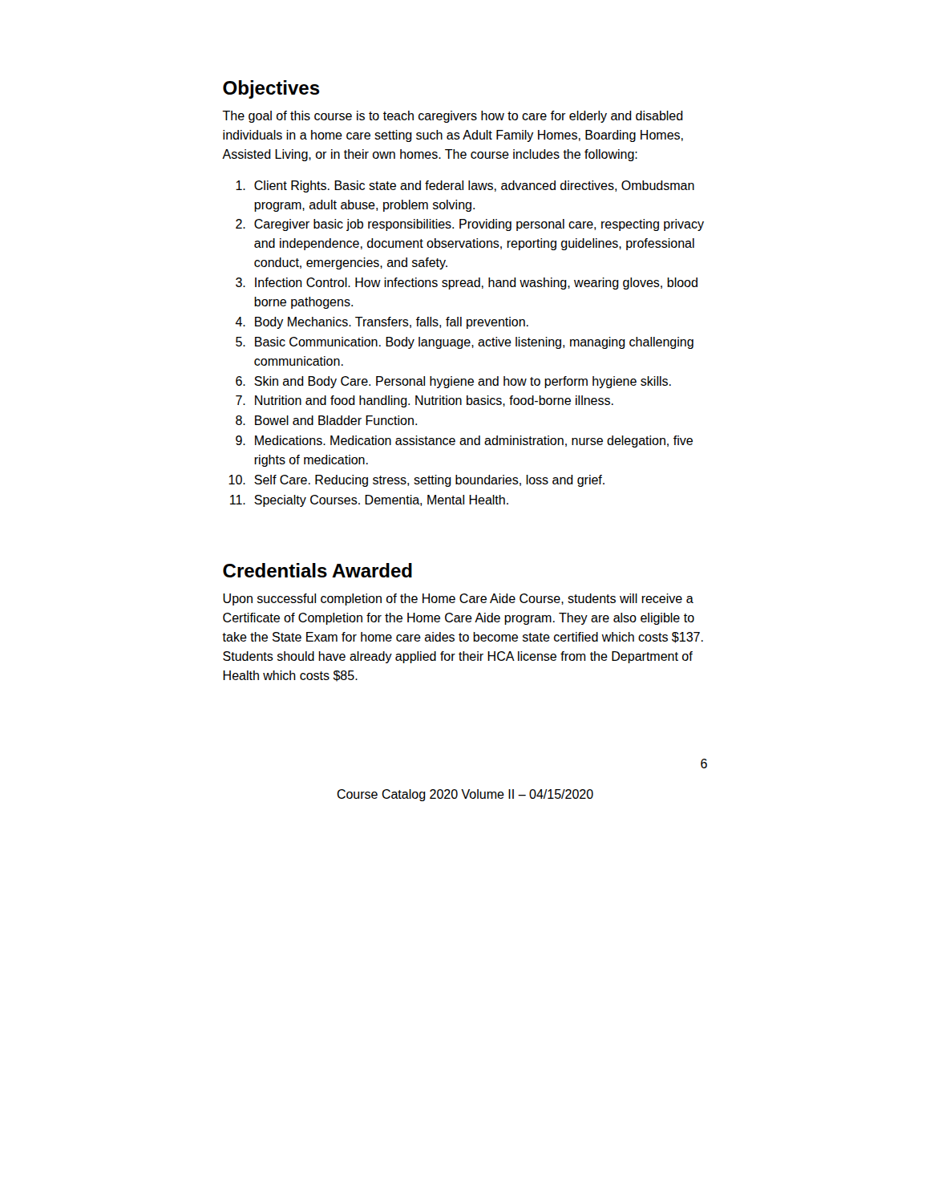Objectives
The goal of this course is to teach caregivers how to care for elderly and disabled individuals in a home care setting such as Adult Family Homes, Boarding Homes, Assisted Living, or in their own homes. The course includes the following:
Client Rights. Basic state and federal laws, advanced directives, Ombudsman program, adult abuse, problem solving.
Caregiver basic job responsibilities. Providing personal care, respecting privacy and independence, document observations, reporting guidelines, professional conduct, emergencies, and safety.
Infection Control. How infections spread, hand washing, wearing gloves, blood borne pathogens.
Body Mechanics. Transfers, falls, fall prevention.
Basic Communication. Body language, active listening, managing challenging communication.
Skin and Body Care. Personal hygiene and how to perform hygiene skills.
Nutrition and food handling. Nutrition basics, food-borne illness.
Bowel and Bladder Function.
Medications. Medication assistance and administration, nurse delegation, five rights of medication.
Self Care. Reducing stress, setting boundaries, loss and grief.
Specialty Courses. Dementia, Mental Health.
Credentials Awarded
Upon successful completion of the Home Care Aide Course, students will receive a Certificate of Completion for the Home Care Aide program. They are also eligible to take the State Exam for home care aides to become state certified which costs $137. Students should have already applied for their HCA license from the Department of Health which costs $85.
6
Course Catalog 2020 Volume II – 04/15/2020